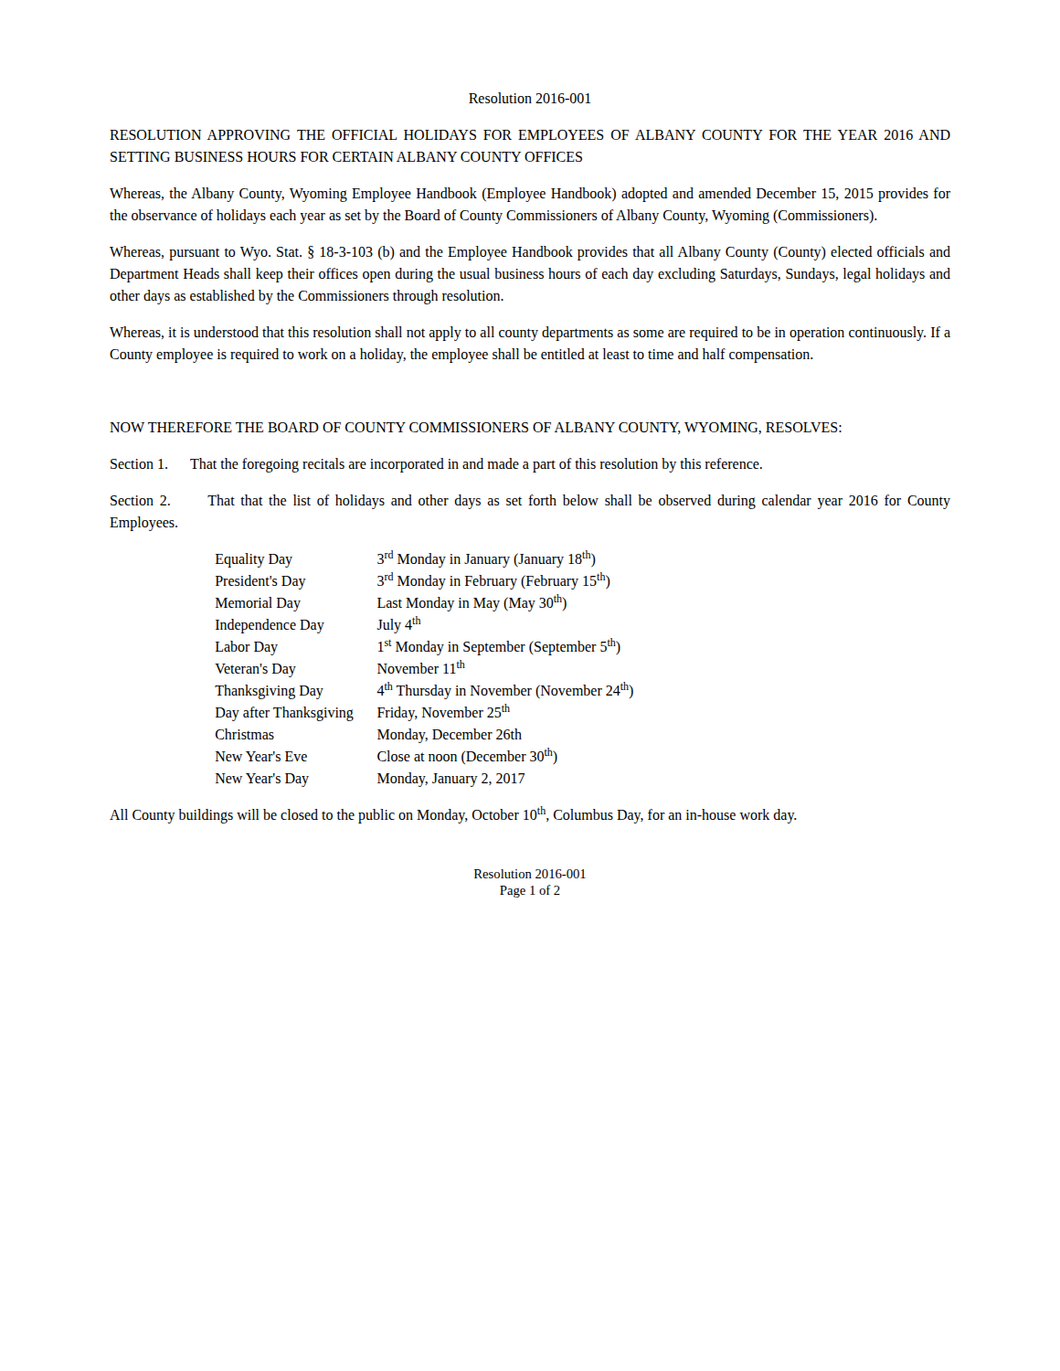Resolution 2016-001
RESOLUTION APPROVING THE OFFICIAL HOLIDAYS FOR EMPLOYEES OF ALBANY COUNTY FOR THE YEAR 2016 AND SETTING BUSINESS HOURS FOR CERTAIN ALBANY COUNTY OFFICES
Whereas, the Albany County, Wyoming Employee Handbook (Employee Handbook) adopted and amended December 15, 2015 provides for the observance of holidays each year as set by the Board of County Commissioners of Albany County, Wyoming (Commissioners).
Whereas, pursuant to Wyo. Stat. § 18-3-103 (b) and the Employee Handbook provides that all Albany County (County) elected officials and Department Heads shall keep their offices open during the usual business hours of each day excluding Saturdays, Sundays, legal holidays and other days as established by the Commissioners through resolution.
Whereas, it is understood that this resolution shall not apply to all county departments as some are required to be in operation continuously. If a County employee is required to work on a holiday, the employee shall be entitled at least to time and half compensation.
NOW THEREFORE THE BOARD OF COUNTY COMMISSIONERS OF ALBANY COUNTY, WYOMING, RESOLVES:
Section 1. That the foregoing recitals are incorporated in and made a part of this resolution by this reference.
Section 2. That that the list of holidays and other days as set forth below shall be observed during calendar year 2016 for County Employees.
| Equality Day | 3 rd Monday in January (January 18 th ) |
| President's Day | 3 rd Monday in February (February 15 th ) |
| Memorial Day | Last Monday in May (May 30 th ) |
| Independence Day | July 4 th |
| Labor Day | 1 st Monday in September (September 5 th ) |
| Veteran's Day | November 11 th |
| Thanksgiving Day | 4 th Thursday in November (November 24 th ) |
| Day after Thanksgiving | Friday, November 25 th |
| Christmas | Monday, December 26th |
| New Year's Eve | Close at noon (December 30 th ) |
| New Year's Day | Monday, January 2, 2017 |
All County buildings will be closed to the public on Monday, October 10th, Columbus Day, for an in-house work day.
Resolution 2016-001
Page 1 of 2